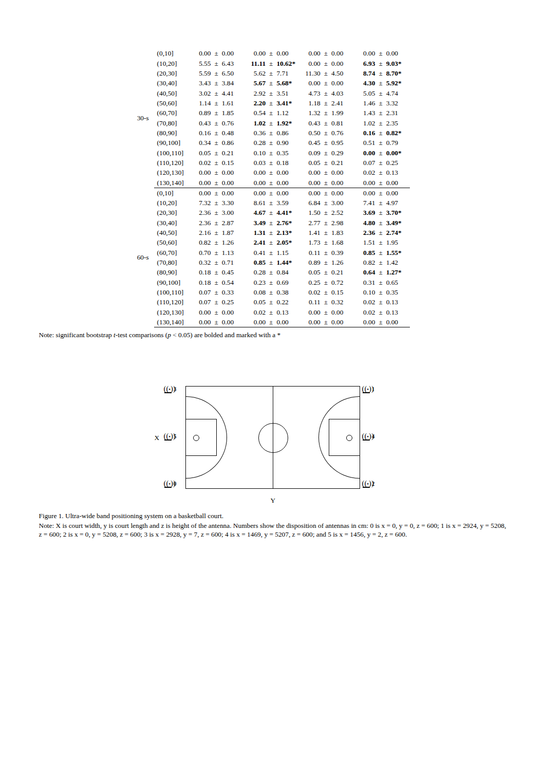| 30-s | (0,10] | 0.00 | ± | 0.00 | 0.00 | ± | 0.00 | 0.00 | ± | 0.00 | 0.00 | ± | 0.00 |
| (10,20] | 5.55 | ± | 6.43 | 11.11 | ± | 10.62* | 0.00 | ± | 0.00 | 6.93 | ± | 9.03* |
| (20,30] | 5.59 | ± | 6.50 | 5.62 | ± | 7.71 | 11.30 | ± | 4.50 | 8.74 | ± | 8.70* |
| (30,40] | 3.43 | ± | 3.84 | 5.67 | ± | 5.68* | 0.00 | ± | 0.00 | 4.30 | ± | 5.92* |
| (40,50] | 3.02 | ± | 4.41 | 2.92 | ± | 3.51 | 4.73 | ± | 4.03 | 5.05 | ± | 4.74 |
| (50,60] | 1.14 | ± | 1.61 | 2.20 | ± | 3.41* | 1.18 | ± | 2.41 | 1.46 | ± | 3.32 |
| (60,70] | 0.89 | ± | 1.85 | 0.54 | ± | 1.12 | 1.32 | ± | 1.99 | 1.43 | ± | 2.31 |
| (70,80] | 0.43 | ± | 0.76 | 1.02 | ± | 1.92* | 0.43 | ± | 0.81 | 1.02 | ± | 2.35 |
| (80,90] | 0.16 | ± | 0.48 | 0.36 | ± | 0.86 | 0.50 | ± | 0.76 | 0.16 | ± | 0.82* |
| (90,100] | 0.34 | ± | 0.86 | 0.28 | ± | 0.90 | 0.45 | ± | 0.95 | 0.51 | ± | 0.79 |
| (100,110] | 0.05 | ± | 0.21 | 0.10 | ± | 0.35 | 0.09 | ± | 0.29 | 0.00 | ± | 0.00* |
| (110,120] | 0.02 | ± | 0.15 | 0.03 | ± | 0.18 | 0.05 | ± | 0.21 | 0.07 | ± | 0.25 |
| (120,130] | 0.00 | ± | 0.00 | 0.00 | ± | 0.00 | 0.00 | ± | 0.00 | 0.02 | ± | 0.13 |
| (130,140] | 0.00 | ± | 0.00 | 0.00 | ± | 0.00 | 0.00 | ± | 0.00 | 0.00 | ± | 0.00 |
| 60-s | (0,10] | 0.00 | ± | 0.00 | 0.00 | ± | 0.00 | 0.00 | ± | 0.00 | 0.00 | ± | 0.00 |
| (10,20] | 7.32 | ± | 3.30 | 8.61 | ± | 3.59 | 6.84 | ± | 3.00 | 7.41 | ± | 4.97 |
| (20,30] | 2.36 | ± | 3.00 | 4.67 | ± | 4.41* | 1.50 | ± | 2.52 | 3.69 | ± | 3.70* |
| (30,40] | 2.36 | ± | 2.87 | 3.49 | ± | 2.76* | 2.77 | ± | 2.98 | 4.80 | ± | 3.49* |
| (40,50] | 2.16 | ± | 1.87 | 1.31 | ± | 2.13* | 1.41 | ± | 1.83 | 2.36 | ± | 2.74* |
| (50,60] | 0.82 | ± | 1.26 | 2.41 | ± | 2.05* | 1.73 | ± | 1.68 | 1.51 | ± | 1.95 |
| (60,70] | 0.70 | ± | 1.13 | 0.41 | ± | 1.15 | 0.11 | ± | 0.39 | 0.85 | ± | 1.55* |
| (70,80] | 0.32 | ± | 0.71 | 0.85 | ± | 1.44* | 0.89 | ± | 1.26 | 0.82 | ± | 1.42 |
| (80,90] | 0.18 | ± | 0.45 | 0.28 | ± | 0.84 | 0.05 | ± | 0.21 | 0.64 | ± | 1.27* |
| (90,100] | 0.18 | ± | 0.54 | 0.23 | ± | 0.69 | 0.25 | ± | 0.72 | 0.31 | ± | 0.65 |
| (100,110] | 0.07 | ± | 0.33 | 0.08 | ± | 0.38 | 0.02 | ± | 0.15 | 0.10 | ± | 0.35 |
| (110,120] | 0.07 | ± | 0.25 | 0.05 | ± | 0.22 | 0.11 | ± | 0.32 | 0.02 | ± | 0.13 |
| (120,130] | 0.00 | ± | 0.00 | 0.02 | ± | 0.13 | 0.00 | ± | 0.00 | 0.02 | ± | 0.13 |
| (130,140] | 0.00 | ± | 0.00 | 0.00 | ± | 0.00 | 0.00 | ± | 0.00 | 0.00 | ± | 0.00 |
Note: significant bootstrap t-test comparisons (p < 0.05) are bolded and marked with a *
X
Y
((•)) 3
((•)) 1
((•)) 5
((•)) 4
((•)) 0
((•)) 2
Figure 1. Ultra-wide band positioning system on a basketball court.
Note: X is court width, y is court length and z is height of the antenna. Numbers show the disposition of antennas in cm: 0 is x = 0, y = 0, z = 600; 1 is x = 2924, y = 5208, z = 600; 2 is x = 0, y = 5208, z = 600; 3 is x = 2928, y = 7, z = 600; 4 is x = 1469, y = 5207, z = 600; and 5 is x = 1456, y = 2, z = 600.